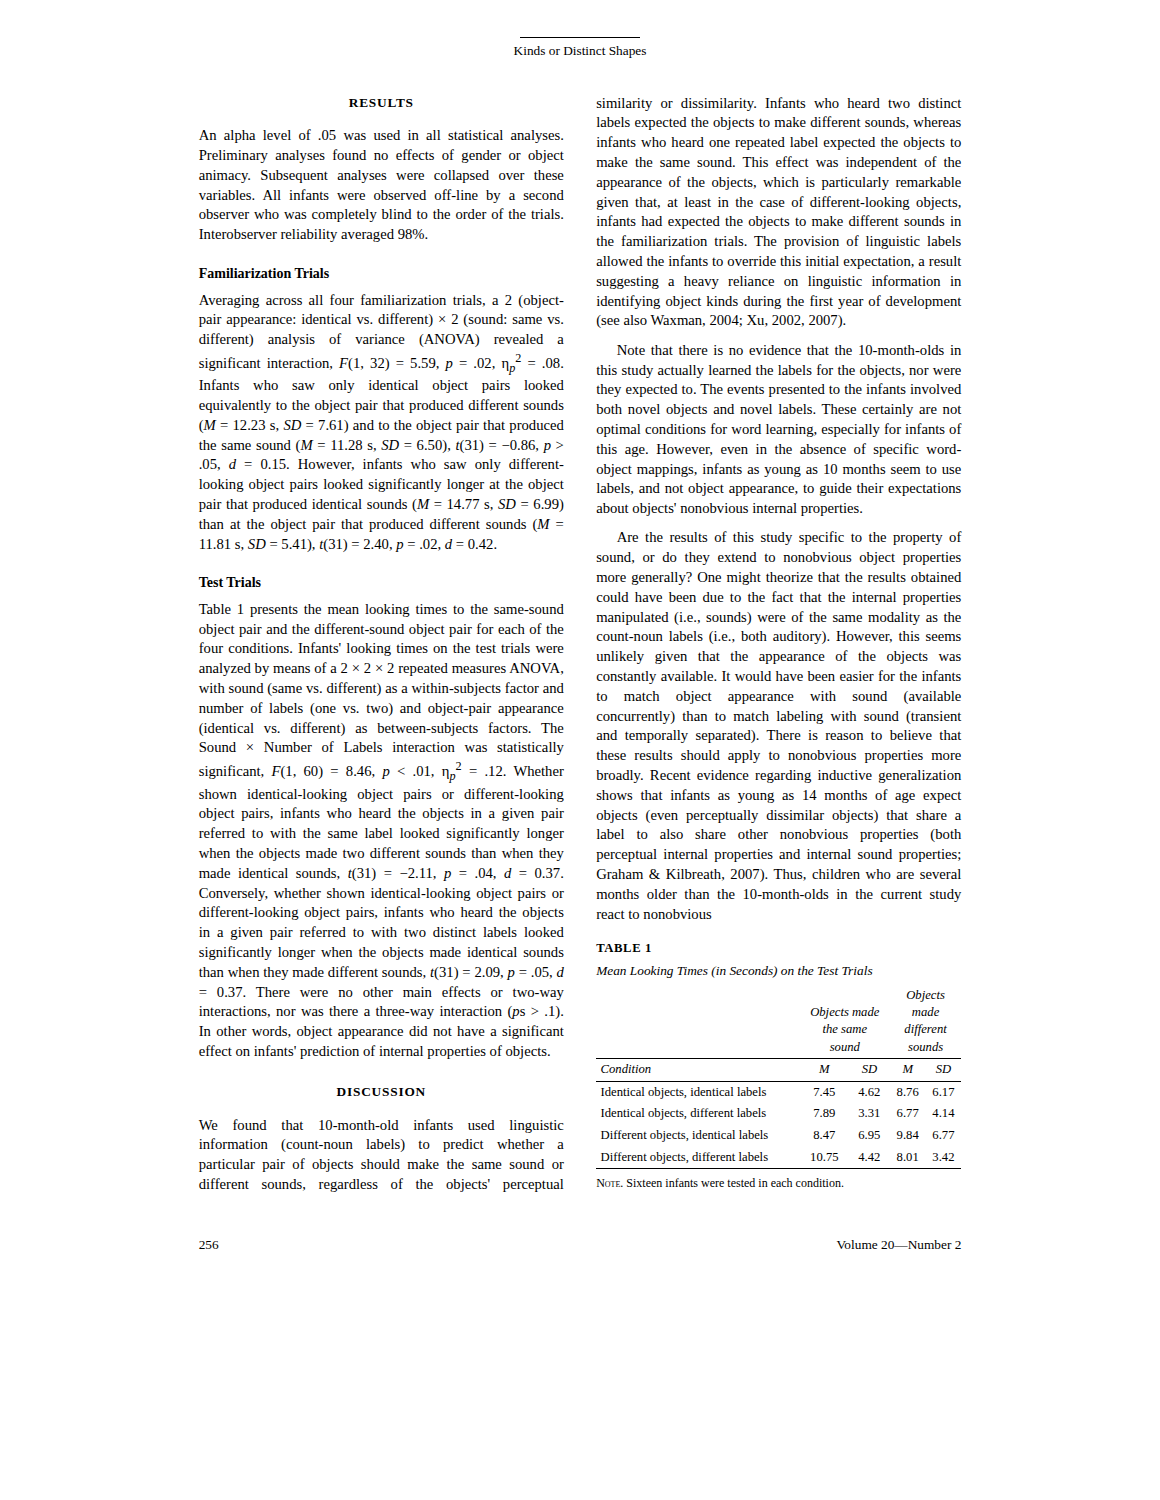Kinds or Distinct Shapes
RESULTS
An alpha level of .05 was used in all statistical analyses. Preliminary analyses found no effects of gender or object animacy. Subsequent analyses were collapsed over these variables. All infants were observed off-line by a second observer who was completely blind to the order of the trials. Interobserver reliability averaged 98%.
Familiarization Trials
Averaging across all four familiarization trials, a 2 (object-pair appearance: identical vs. different) × 2 (sound: same vs. different) analysis of variance (ANOVA) revealed a significant interaction, F(1, 32) = 5.59, p = .02, ηp2 = .08. Infants who saw only identical object pairs looked equivalently to the object pair that produced different sounds (M = 12.23 s, SD = 7.61) and to the object pair that produced the same sound (M = 11.28 s, SD = 6.50), t(31) = −0.86, p > .05, d = 0.15. However, infants who saw only different-looking object pairs looked significantly longer at the object pair that produced identical sounds (M = 14.77 s, SD = 6.99) than at the object pair that produced different sounds (M = 11.81 s, SD = 5.41), t(31) = 2.40, p = .02, d = 0.42.
Test Trials
Table 1 presents the mean looking times to the same-sound object pair and the different-sound object pair for each of the four conditions. Infants' looking times on the test trials were analyzed by means of a 2 × 2 × 2 repeated measures ANOVA, with sound (same vs. different) as a within-subjects factor and number of labels (one vs. two) and object-pair appearance (identical vs. different) as between-subjects factors. The Sound × Number of Labels interaction was statistically significant, F(1, 60) = 8.46, p < .01, ηp2 = .12. Whether shown identical-looking object pairs or different-looking object pairs, infants who heard the objects in a given pair referred to with the same label looked significantly longer when the objects made two different sounds than when they made identical sounds, t(31) = −2.11, p = .04, d = 0.37. Conversely, whether shown identical-looking object pairs or different-looking object pairs, infants who heard the objects in a given pair referred to with two distinct labels looked significantly longer when the objects made identical sounds than when they made different sounds, t(31) = 2.09, p = .05, d = 0.37. There were no other main effects or two-way interactions, nor was there a three-way interaction (ps > .1). In other words, object appearance did not have a significant effect on infants' prediction of internal properties of objects.
DISCUSSION
We found that 10-month-old infants used linguistic information (count-noun labels) to predict whether a particular pair of objects should make the same sound or different sounds, regardless of the objects' perceptual similarity or dissimilarity. Infants who heard two distinct labels expected the objects to make different sounds, whereas infants who heard one repeated label expected the objects to make the same sound. This effect was independent of the appearance of the objects, which is particularly remarkable given that, at least in the case of different-looking objects, infants had expected the objects to make different sounds in the familiarization trials. The provision of linguistic labels allowed the infants to override this initial expectation, a result suggesting a heavy reliance on linguistic information in identifying object kinds during the first year of development (see also Waxman, 2004; Xu, 2002, 2007).
Note that there is no evidence that the 10-month-olds in this study actually learned the labels for the objects, nor were they expected to. The events presented to the infants involved both novel objects and novel labels. These certainly are not optimal conditions for word learning, especially for infants of this age. However, even in the absence of specific word-object mappings, infants as young as 10 months seem to use labels, and not object appearance, to guide their expectations about objects' nonobvious internal properties.
Are the results of this study specific to the property of sound, or do they extend to nonobvious object properties more generally? One might theorize that the results obtained could have been due to the fact that the internal properties manipulated (i.e., sounds) were of the same modality as the count-noun labels (i.e., both auditory). However, this seems unlikely given that the appearance of the objects was constantly available. It would have been easier for the infants to match object appearance with sound (available concurrently) than to match labeling with sound (transient and temporally separated). There is reason to believe that these results should apply to nonobvious properties more broadly. Recent evidence regarding inductive generalization shows that infants as young as 14 months of age expect objects (even perceptually dissimilar objects) that share a label to also share other nonobvious properties (both perceptual internal properties and internal sound properties; Graham & Kilbreath, 2007). Thus, children who are several months older than the 10-month-olds in the current study react to nonobvious
TABLE 1
Mean Looking Times (in Seconds) on the Test Trials
| | Objects made the same sound | Objects made different sounds |
| --- | --- | --- |
| Condition | M | SD | M | SD |
| Identical objects, identical labels | 7.45 | 4.62 | 8.76 | 6.17 |
| Identical objects, different labels | 7.89 | 3.31 | 6.77 | 4.14 |
| Different objects, identical labels | 8.47 | 6.95 | 9.84 | 6.77 |
| Different objects, different labels | 10.75 | 4.42 | 8.01 | 3.42 |
Note. Sixteen infants were tested in each condition.
256 Volume 20—Number 2